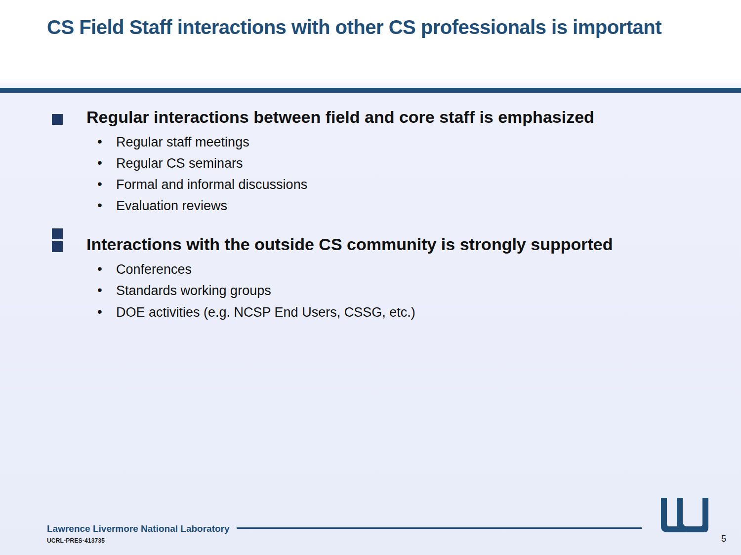CS Field Staff interactions with other CS professionals is important
Regular interactions between field and core staff is emphasized
Regular staff meetings
Regular CS seminars
Formal and informal discussions
Evaluation reviews
Interactions with the outside CS community is strongly supported
Conferences
Standards working groups
DOE activities (e.g. NCSP End Users, CSSG, etc.)
Lawrence Livermore National Laboratory
UCRL-PRES-413735
5